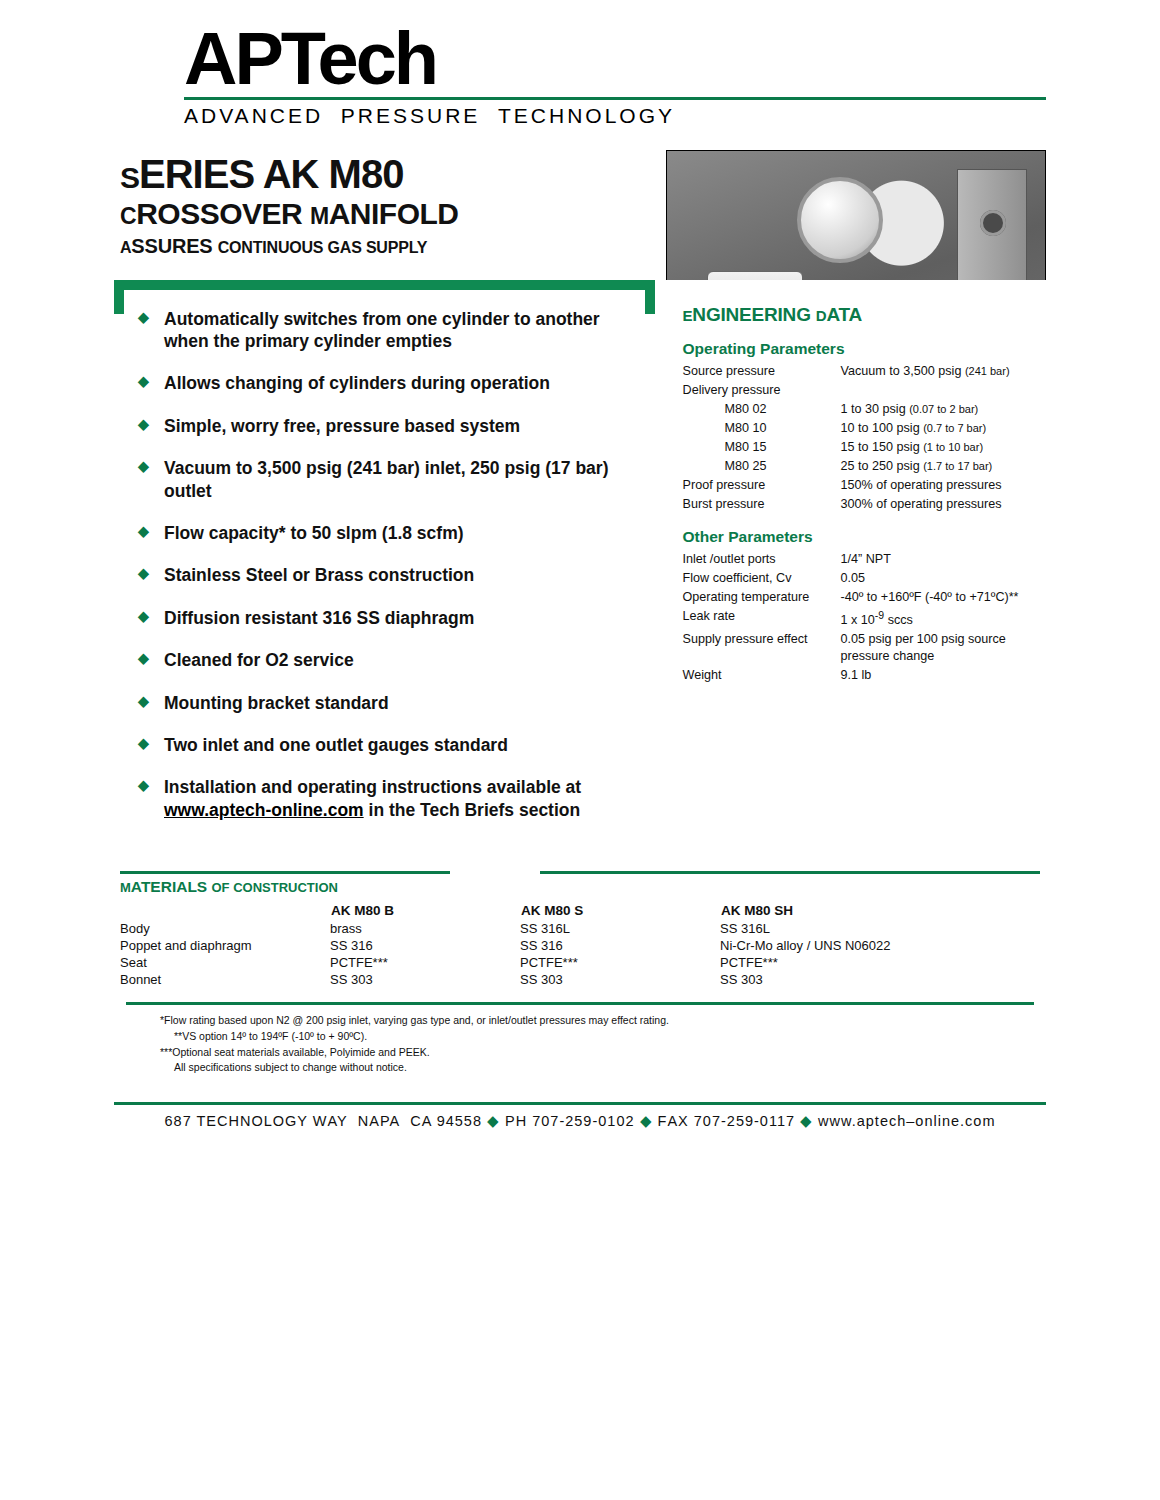AP Tech
ADVANCED PRESSURE TECHNOLOGY
SERIES AK M80
CROSSOVER MANIFOLD
ASSURES CONTINUOUS GAS SUPPLY
Automatically switches from one cylinder to another when the primary cylinder empties
Allows changing of cylinders during operation
Simple, worry free, pressure based system
Vacuum to 3,500 psig (241 bar) inlet, 250 psig (17 bar) outlet
Flow capacity* to 50 slpm (1.8 scfm)
Stainless Steel or Brass construction
Diffusion resistant 316 SS diaphragm
Cleaned for O2 service
Mounting bracket standard
Two inlet and one outlet gauges standard
Installation and operating instructions available at www.aptech-online.com in the Tech Briefs section
ENGINEERING DATA
Operating Parameters
| Source pressure | Vacuum to 3,500 psig (241 bar) |
| Delivery pressure | |
| M80 02 | 1 to 30 psig (0.07 to 2 bar) |
| M80 10 | 10 to 100 psig (0.7 to 7 bar) |
| M80 15 | 15 to 150 psig (1 to 10 bar) |
| M80 25 | 25 to 250 psig (1.7 to 17 bar) |
| Proof pressure | 150% of operating pressures |
| Burst pressure | 300% of operating pressures |
Other Parameters
| Inlet /outlet ports | 1/4” NPT |
| Flow coefficient, Cv | 0.05 |
| Operating temperature | -40º to +160ºF (-40º to +71ºC)** |
| Leak rate | 1 x 10 -9 sccs |
| Supply pressure effect | 0.05 psig per 100 psig source pressure change |
| Weight | 9.1 lb |
MATERIALS OF CONSTRUCTION
| | AK M80 B | AK M80 S | AK M80 SH |
| --- | --- | --- | --- |
| Body | brass | SS 316L | SS 316L |
| Poppet and diaphragm | SS 316 | SS 316 | Ni-Cr-Mo alloy / UNS N06022 |
| Seat | PCTFE*** | PCTFE*** | PCTFE*** |
| Bonnet | SS 303 | SS 303 | SS 303 |
*Flow rating based upon N2 @ 200 psig inlet, varying gas type and, or inlet/outlet pressures may effect rating.
**VS option 14º to 194ºF (-10º to + 90ºC).
***Optional seat materials available, Polyimide and PEEK.
All specifications subject to change without notice.
687 TECHNOLOGY WAY NAPA CA 94558 ◆ PH 707-259-0102 ◆ FAX 707-259-0117 ◆ www.aptech–online.com